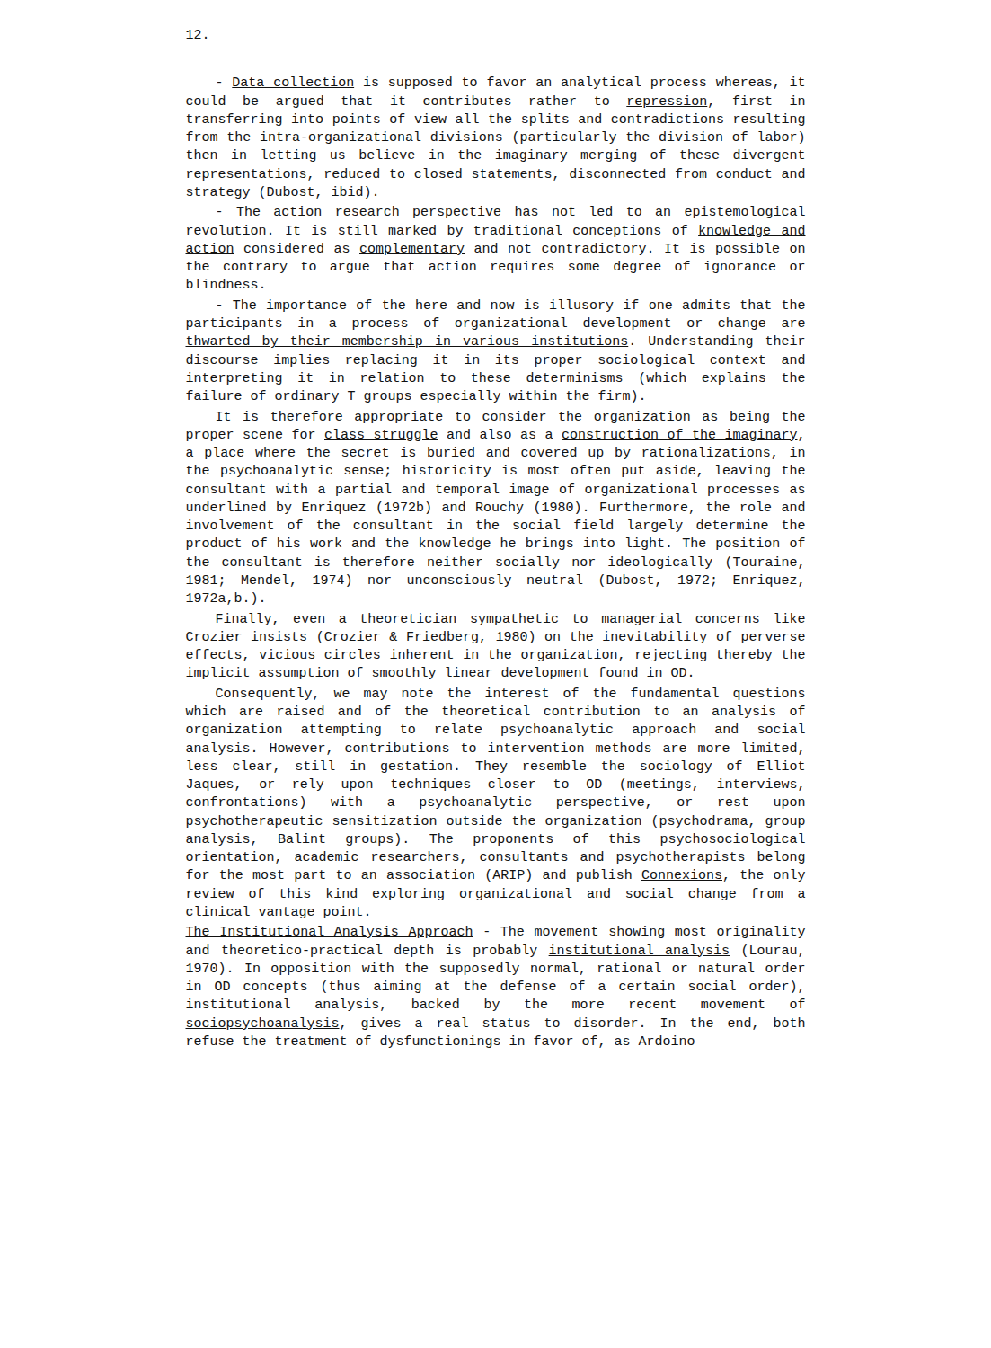12.
- Data collection is supposed to favor an analytical process whereas, it could be argued that it contributes rather to repression, first in transferring into points of view all the splits and contradictions resulting from the intra-organizational divisions (particularly the division of labor) then in letting us believe in the imaginary merging of these divergent representations, reduced to closed statements, disconnected from conduct and strategy (Dubost, ibid).
- The action research perspective has not led to an epistemological revolution. It is still marked by traditional conceptions of knowledge and action considered as complementary and not contradictory. It is possible on the contrary to argue that action requires some degree of ignorance or blindness.
- The importance of the here and now is illusory if one admits that the participants in a process of organizational development or change are thwarted by their membership in various institutions. Understanding their discourse implies replacing it in its proper sociological context and interpreting it in relation to these determinisms (which explains the failure of ordinary T groups especially within the firm).
It is therefore appropriate to consider the organization as being the proper scene for class struggle and also as a construction of the imaginary, a place where the secret is buried and covered up by rationalizations, in the psychoanalytic sense; historicity is most often put aside, leaving the consultant with a partial and temporal image of organizational processes as underlined by Enriquez (1972b) and Rouchy (1980). Furthermore, the role and involvement of the consultant in the social field largely determine the product of his work and the knowledge he brings into light. The position of the consultant is therefore neither socially nor ideologically (Touraine, 1981; Mendel, 1974) nor unconsciously neutral (Dubost, 1972; Enriquez, 1972a,b.).
Finally, even a theoretician sympathetic to managerial concerns like Crozier insists (Crozier & Friedberg, 1980) on the inevitability of perverse effects, vicious circles inherent in the organization, rejecting thereby the implicit assumption of smoothly linear development found in OD.
Consequently, we may note the interest of the fundamental questions which are raised and of the theoretical contribution to an analysis of organization attempting to relate psychoanalytic approach and social analysis. However, contributions to intervention methods are more limited, less clear, still in gestation. They resemble the sociology of Elliot Jaques, or rely upon techniques closer to OD (meetings, interviews, confrontations) with a psychoanalytic perspective, or rest upon psychotherapeutic sensitization outside the organization (psychodrama, group analysis, Balint groups). The proponents of this psychosociological orientation, academic researchers, consultants and psychotherapists belong for the most part to an association (ARIP) and publish Connexions, the only review of this kind exploring organizational and social change from a clinical vantage point.
The Institutional Analysis Approach - The movement showing most originality and theoretico-practical depth is probably institutional analysis (Lourau, 1970). In opposition with the supposedly normal, rational or natural order in OD concepts (thus aiming at the defense of a certain social order), institutional analysis, backed by the more recent movement of sociopsychoanalysis, gives a real status to disorder. In the end, both refuse the treatment of dysfunctionings in favor of, as Ardoino